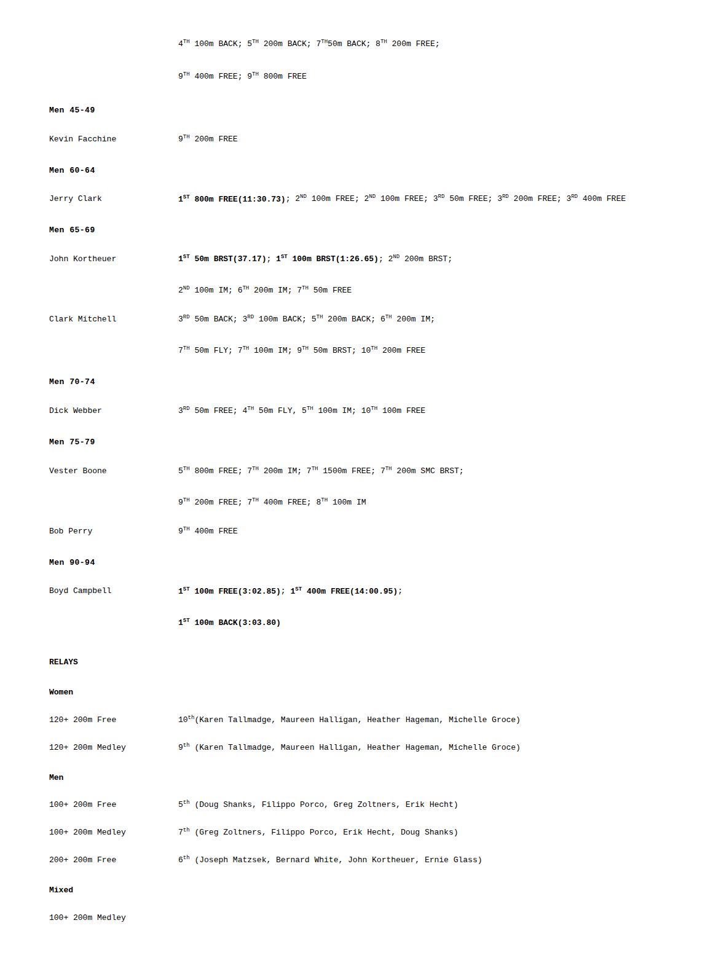4TH 100m BACK; 5TH 200m BACK; 7TH50m BACK; 8TH 200m FREE;
9TH 400m FREE; 9TH 800m FREE
Men 45-49
Kevin Facchine
9TH 200m FREE
Men 60-64
Jerry Clark
1ST 800m FREE(11:30.73); 2ND 100m FREE; 2ND 100m FREE; 3RD 50m FREE; 3RD 200m FREE; 3RD 400m FREE
Men 65-69
John Kortheuer
1ST 50m BRST(37.17); 1ST 100m BRST(1:26.65); 2ND 200m BRST;
2ND 100m IM; 6TH 200m IM; 7TH 50m FREE
Clark Mitchell
3RD 50m BACK; 3RD 100m BACK; 5TH 200m BACK; 6TH 200m IM;
7TH 50m FLY; 7TH 100m IM; 9TH 50m BRST; 10TH 200m FREE
Men 70-74
Dick Webber
3RD 50m FREE; 4TH 50m FLY, 5TH 100m IM; 10TH 100m FREE
Men 75-79
Vester Boone
5TH 800m FREE; 7TH 200m IM; 7TH 1500m FREE; 7TH 200m SMC BRST;
9TH 200m FREE; 7TH 400m FREE; 8TH 100m IM
Bob Perry
9TH 400m FREE
Men 90-94
Boyd Campbell
1ST 100m FREE(3:02.85); 1ST 400m FREE(14:00.95);
1ST 100m BACK(3:03.80)
RELAYS
Women
120+ 200m Free
10th(Karen Tallmadge, Maureen Halligan, Heather Hageman, Michelle Groce)
120+ 200m Medley
9th (Karen Tallmadge, Maureen Halligan, Heather Hageman, Michelle Groce)
Men
100+ 200m Free
5th (Doug Shanks, Filippo Porco, Greg Zoltners, Erik Hecht)
100+ 200m Medley
7th (Greg Zoltners, Filippo Porco, Erik Hecht, Doug Shanks)
200+ 200m Free
6th (Joseph Matzsek, Bernard White, John Kortheuer, Ernie Glass)
Mixed
100+ 200m Medley